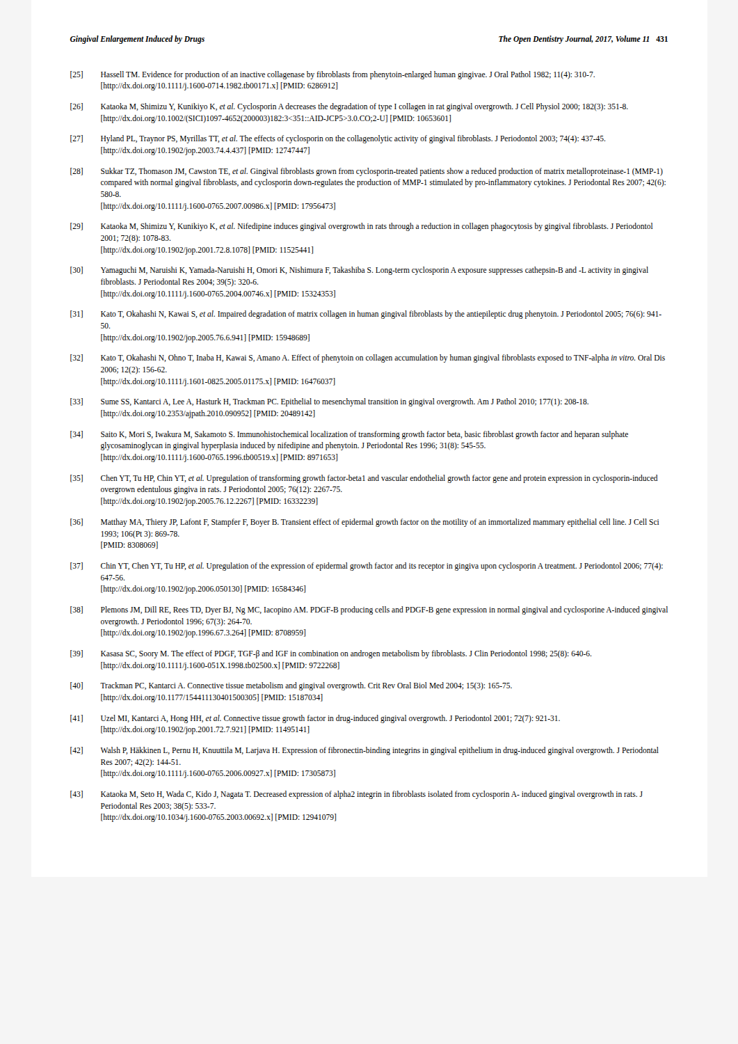Gingival Enlargement Induced by Drugs
The Open Dentistry Journal, 2017, Volume 11 431
[25] Hassell TM. Evidence for production of an inactive collagenase by fibroblasts from phenytoin-enlarged human gingivae. J Oral Pathol 1982; 11(4): 310-7. [http://dx.doi.org/10.1111/j.1600-0714.1982.tb00171.x] [PMID: 6286912]
[26] Kataoka M, Shimizu Y, Kunikiyo K, et al. Cyclosporin A decreases the degradation of type I collagen in rat gingival overgrowth. J Cell Physiol 2000; 182(3): 351-8. [http://dx.doi.org/10.1002/(SICI)1097-4652(200003)182:3<351::AID-JCP5>3.0.CO;2-U] [PMID: 10653601]
[27] Hyland PL, Traynor PS, Myrillas TT, et al. The effects of cyclosporin on the collagenolytic activity of gingival fibroblasts. J Periodontol 2003; 74(4): 437-45. [http://dx.doi.org/10.1902/jop.2003.74.4.437] [PMID: 12747447]
[28] Sukkar TZ, Thomason JM, Cawston TE, et al. Gingival fibroblasts grown from cyclosporin-treated patients show a reduced production of matrix metalloproteinase-1 (MMP-1) compared with normal gingival fibroblasts, and cyclosporin down-regulates the production of MMP-1 stimulated by pro-inflammatory cytokines. J Periodontal Res 2007; 42(6): 580-8. [http://dx.doi.org/10.1111/j.1600-0765.2007.00986.x] [PMID: 17956473]
[29] Kataoka M, Shimizu Y, Kunikiyo K, et al. Nifedipine induces gingival overgrowth in rats through a reduction in collagen phagocytosis by gingival fibroblasts. J Periodontol 2001; 72(8): 1078-83. [http://dx.doi.org/10.1902/jop.2001.72.8.1078] [PMID: 11525441]
[30] Yamaguchi M, Naruishi K, Yamada-Naruishi H, Omori K, Nishimura F, Takashiba S. Long-term cyclosporin A exposure suppresses cathepsin-B and -L activity in gingival fibroblasts. J Periodontal Res 2004; 39(5): 320-6. [http://dx.doi.org/10.1111/j.1600-0765.2004.00746.x] [PMID: 15324353]
[31] Kato T, Okahashi N, Kawai S, et al. Impaired degradation of matrix collagen in human gingival fibroblasts by the antiepileptic drug phenytoin. J Periodontol 2005; 76(6): 941-50. [http://dx.doi.org/10.1902/jop.2005.76.6.941] [PMID: 15948689]
[32] Kato T, Okahashi N, Ohno T, Inaba H, Kawai S, Amano A. Effect of phenytoin on collagen accumulation by human gingival fibroblasts exposed to TNF-alpha in vitro. Oral Dis 2006; 12(2): 156-62. [http://dx.doi.org/10.1111/j.1601-0825.2005.01175.x] [PMID: 16476037]
[33] Sume SS, Kantarci A, Lee A, Hasturk H, Trackman PC. Epithelial to mesenchymal transition in gingival overgrowth. Am J Pathol 2010; 177(1): 208-18. [http://dx.doi.org/10.2353/ajpath.2010.090952] [PMID: 20489142]
[34] Saito K, Mori S, Iwakura M, Sakamoto S. Immunohistochemical localization of transforming growth factor beta, basic fibroblast growth factor and heparan sulphate glycosaminoglycan in gingival hyperplasia induced by nifedipine and phenytoin. J Periodontal Res 1996; 31(8): 545-55. [http://dx.doi.org/10.1111/j.1600-0765.1996.tb00519.x] [PMID: 8971653]
[35] Chen YT, Tu HP, Chin YT, et al. Upregulation of transforming growth factor-beta1 and vascular endothelial growth factor gene and protein expression in cyclosporin-induced overgrown edentulous gingiva in rats. J Periodontol 2005; 76(12): 2267-75. [http://dx.doi.org/10.1902/jop.2005.76.12.2267] [PMID: 16332239]
[36] Matthay MA, Thiery JP, Lafont F, Stampfer F, Boyer B. Transient effect of epidermal growth factor on the motility of an immortalized mammary epithelial cell line. J Cell Sci 1993; 106(Pt 3): 869-78. [PMID: 8308069]
[37] Chin YT, Chen YT, Tu HP, et al. Upregulation of the expression of epidermal growth factor and its receptor in gingiva upon cyclosporin A treatment. J Periodontol 2006; 77(4): 647-56. [http://dx.doi.org/10.1902/jop.2006.050130] [PMID: 16584346]
[38] Plemons JM, Dill RE, Rees TD, Dyer BJ, Ng MC, Iacopino AM. PDGF-B producing cells and PDGF-B gene expression in normal gingival and cyclosporine A-induced gingival overgrowth. J Periodontol 1996; 67(3): 264-70. [http://dx.doi.org/10.1902/jop.1996.67.3.264] [PMID: 8708959]
[39] Kasasa SC, Soory M. The effect of PDGF, TGF-β and IGF in combination on androgen metabolism by fibroblasts. J Clin Periodontol 1998; 25(8): 640-6. [http://dx.doi.org/10.1111/j.1600-051X.1998.tb02500.x] [PMID: 9722268]
[40] Trackman PC, Kantarci A. Connective tissue metabolism and gingival overgrowth. Crit Rev Oral Biol Med 2004; 15(3): 165-75. [http://dx.doi.org/10.1177/154411130401500305] [PMID: 15187034]
[41] Uzel MI, Kantarci A, Hong HH, et al. Connective tissue growth factor in drug-induced gingival overgrowth. J Periodontol 2001; 72(7): 921-31. [http://dx.doi.org/10.1902/jop.2001.72.7.921] [PMID: 11495141]
[42] Walsh P, Häkkinen L, Pernu H, Knuuttila M, Larjava H. Expression of fibronectin-binding integrins in gingival epithelium in drug-induced gingival overgrowth. J Periodontal Res 2007; 42(2): 144-51. [http://dx.doi.org/10.1111/j.1600-0765.2006.00927.x] [PMID: 17305873]
[43] Kataoka M, Seto H, Wada C, Kido J, Nagata T. Decreased expression of alpha2 integrin in fibroblasts isolated from cyclosporin A- induced gingival overgrowth in rats. J Periodontal Res 2003; 38(5): 533-7. [http://dx.doi.org/10.1034/j.1600-0765.2003.00692.x] [PMID: 12941079]